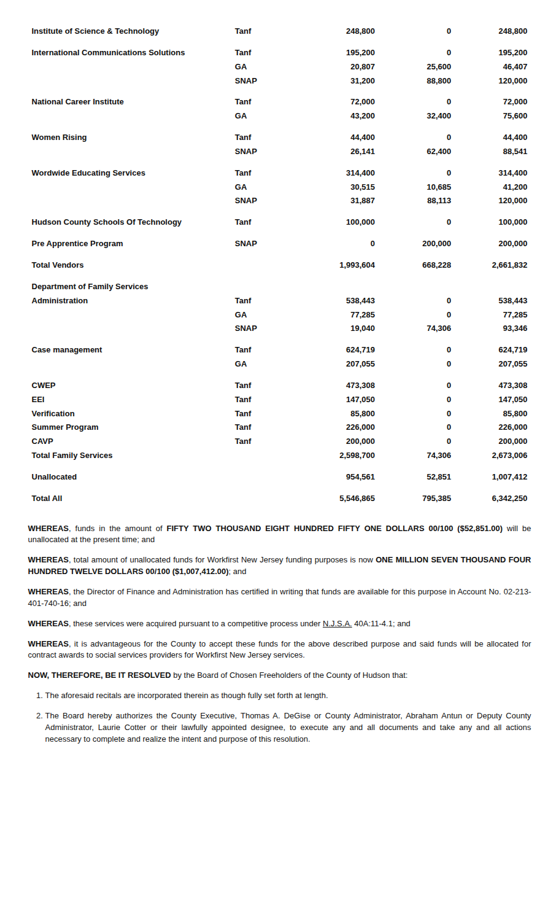| Institute of Science & Technology | Tanf | 248,800 | 0 | 248,800 |
| International Communications Solutions | Tanf | 195,200 | 0 | 195,200 |
| | GA | 20,807 | 25,600 | 46,407 |
| | SNAP | 31,200 | 88,800 | 120,000 |
| National Career Institute | Tanf | 72,000 | 0 | 72,000 |
| | GA | 43,200 | 32,400 | 75,600 |
| Women Rising | Tanf | 44,400 | 0 | 44,400 |
| | SNAP | 26,141 | 62,400 | 88,541 |
| Wordwide Educating Services | Tanf | 314,400 | 0 | 314,400 |
| | GA | 30,515 | 10,685 | 41,200 |
| | SNAP | 31,887 | 88,113 | 120,000 |
| Hudson County Schools Of Technology | Tanf | 100,000 | 0 | 100,000 |
| Pre Apprentice Program | SNAP | 0 | 200,000 | 200,000 |
| Total Vendors | | 1,993,604 | 668,228 | 2,661,832 |
| Department of Family Services | | | | |
| Administration | Tanf | 538,443 | 0 | 538,443 |
| | GA | 77,285 | 0 | 77,285 |
| | SNAP | 19,040 | 74,306 | 93,346 |
| Case management | Tanf | 624,719 | 0 | 624,719 |
| | GA | 207,055 | 0 | 207,055 |
| CWEP | Tanf | 473,308 | 0 | 473,308 |
| EEI | Tanf | 147,050 | 0 | 147,050 |
| Verification | Tanf | 85,800 | 0 | 85,800 |
| Summer Program | Tanf | 226,000 | 0 | 226,000 |
| CAVP | Tanf | 200,000 | 0 | 200,000 |
| Total Family Services | | 2,598,700 | 74,306 | 2,673,006 |
| Unallocated | | 954,561 | 52,851 | 1,007,412 |
| Total All | | 5,546,865 | 795,385 | 6,342,250 |
WHEREAS, funds in the amount of FIFTY TWO THOUSAND EIGHT HUNDRED FIFTY ONE DOLLARS 00/100 ($52,851.00) will be unallocated at the present time; and
WHEREAS, total amount of unallocated funds for Workfirst New Jersey funding purposes is now ONE MILLION SEVEN THOUSAND FOUR HUNDRED TWELVE DOLLARS 00/100 ($1,007,412.00); and
WHEREAS, the Director of Finance and Administration has certified in writing that funds are available for this purpose in Account No. 02-213-401-740-16; and
WHEREAS, these services were acquired pursuant to a competitive process under N.J.S.A. 40A:11-4.1; and
WHEREAS, it is advantageous for the County to accept these funds for the above described purpose and said funds will be allocated for contract awards to social services providers for Workfirst New Jersey services.
NOW, THEREFORE, BE IT RESOLVED by the Board of Chosen Freeholders of the County of Hudson that:
The aforesaid recitals are incorporated therein as though fully set forth at length.
The Board hereby authorizes the County Executive, Thomas A. DeGise or County Administrator, Abraham Antun or Deputy County Administrator, Laurie Cotter or their lawfully appointed designee, to execute any and all documents and take any and all actions necessary to complete and realize the intent and purpose of this resolution.